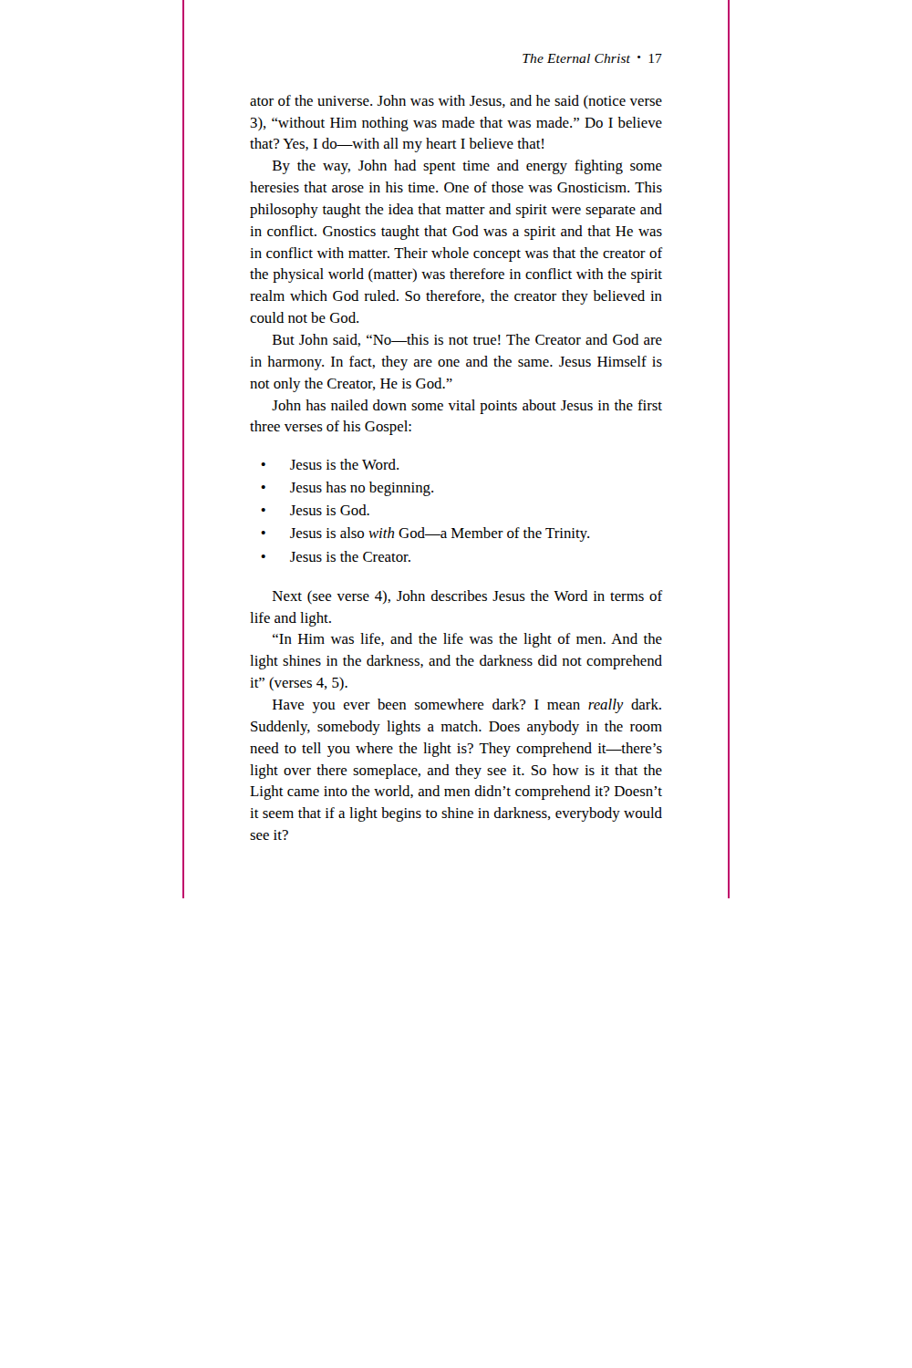The Eternal Christ•17
ator of the universe. John was with Jesus, and he said (notice verse 3), “without Him nothing was made that was made.” Do I believe that? Yes, I do—with all my heart I believe that!
By the way, John had spent time and energy fighting some heresies that arose in his time. One of those was Gnosticism. This philosophy taught the idea that matter and spirit were separate and in conflict. Gnostics taught that God was a spirit and that He was in conflict with matter. Their whole concept was that the creator of the physical world (matter) was therefore in conflict with the spirit realm which God ruled. So therefore, the creator they believed in could not be God.
But John said, “No—this is not true! The Creator and God are in harmony. In fact, they are one and the same. Jesus Himself is not only the Creator, He is God.”
John has nailed down some vital points about Jesus in the first three verses of his Gospel:
Jesus is the Word.
Jesus has no beginning.
Jesus is God.
Jesus is also with God—a Member of the Trinity.
Jesus is the Creator.
Next (see verse 4), John describes Jesus the Word in terms of life and light.
“In Him was life, and the life was the light of men. And the light shines in the darkness, and the darkness did not comprehend it” (verses 4, 5).
Have you ever been somewhere dark? I mean really dark. Suddenly, somebody lights a match. Does anybody in the room need to tell you where the light is? They comprehend it—there’s light over there someplace, and they see it. So how is it that the Light came into the world, and men didn’t comprehend it? Doesn’t it seem that if a light begins to shine in darkness, everybody would see it?